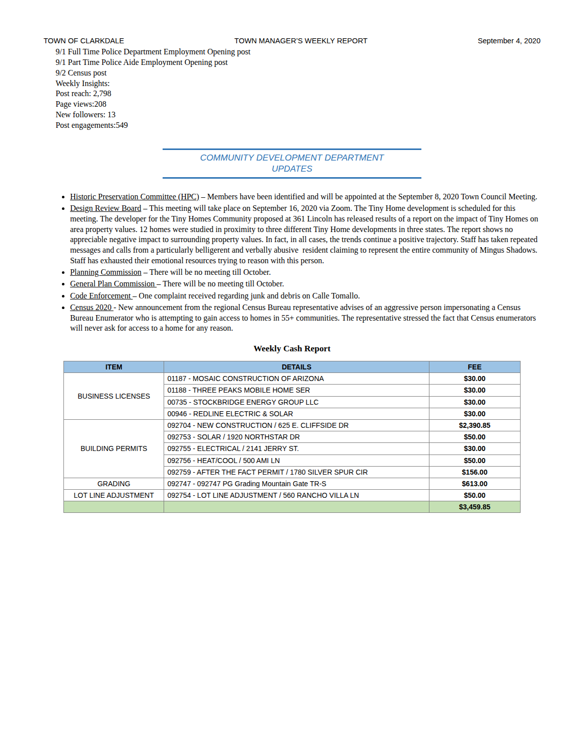TOWN OF CLARKDALE TOWN MANAGER’S WEEKLY REPORT September 4, 2020
9/1 Full Time Police Department Employment Opening post
9/1 Part Time Police Aide Employment Opening post
9/2 Census post
Weekly Insights:
Post reach: 2,798
Page views:208
New followers: 13
Post engagements:549
COMMUNITY DEVELOPMENT DEPARTMENT
UPDATES
Historic Preservation Committee (HPC) – Members have been identified and will be appointed at the September 8, 2020 Town Council Meeting.
Design Review Board – This meeting will take place on September 16, 2020 via Zoom. The Tiny Home development is scheduled for this meeting. The developer for the Tiny Homes Community proposed at 361 Lincoln has released results of a report on the impact of Tiny Homes on area property values. 12 homes were studied in proximity to three different Tiny Home developments in three states. The report shows no appreciable negative impact to surrounding property values. In fact, in all cases, the trends continue a positive trajectory. Staff has taken repeated messages and calls from a particularly belligerent and verbally abusive resident claiming to represent the entire community of Mingus Shadows. Staff has exhausted their emotional resources trying to reason with this person.
Planning Commission – There will be no meeting till October.
General Plan Commission – There will be no meeting till October.
Code Enforcement – One complaint received regarding junk and debris on Calle Tomallo.
Census 2020 - New announcement from the regional Census Bureau representative advises of an aggressive person impersonating a Census Bureau Enumerator who is attempting to gain access to homes in 55+ communities. The representative stressed the fact that Census enumerators will never ask for access to a home for any reason.
Weekly Cash Report
| ITEM | DETAILS | FEE |
| --- | --- | --- |
| BUSINESS LICENSES | 01187 - MOSAIC CONSTRUCTION OF ARIZONA | $30.00 |
| 01188 - THREE PEAKS MOBILE HOME SER | $30.00 |
| 00735 - STOCKBRIDGE ENERGY GROUP LLC | $30.00 |
| 00946 - REDLINE ELECTRIC & SOLAR | $30.00 |
| BUILDING PERMITS | 092704 - NEW CONSTRUCTION / 625 E. CLIFFSIDE DR | $2,390.85 |
| 092753 - SOLAR / 1920 NORTHSTAR DR | $50.00 |
| 092755 - ELECTRICAL / 2141 JERRY ST. | $30.00 |
| 092756 - HEAT/COOL / 500 AMI LN | $50.00 |
| 092759 - AFTER THE FACT PERMIT / 1780 SILVER SPUR CIR | $156.00 |
| GRADING | 092747 - 092747 PG Grading Mountain Gate TR-S | $613.00 |
| LOT LINE ADJUSTMENT | 092754 - LOT LINE ADJUSTMENT / 560 RANCHO VILLA LN | $50.00 |
| | | $3,459.85 |